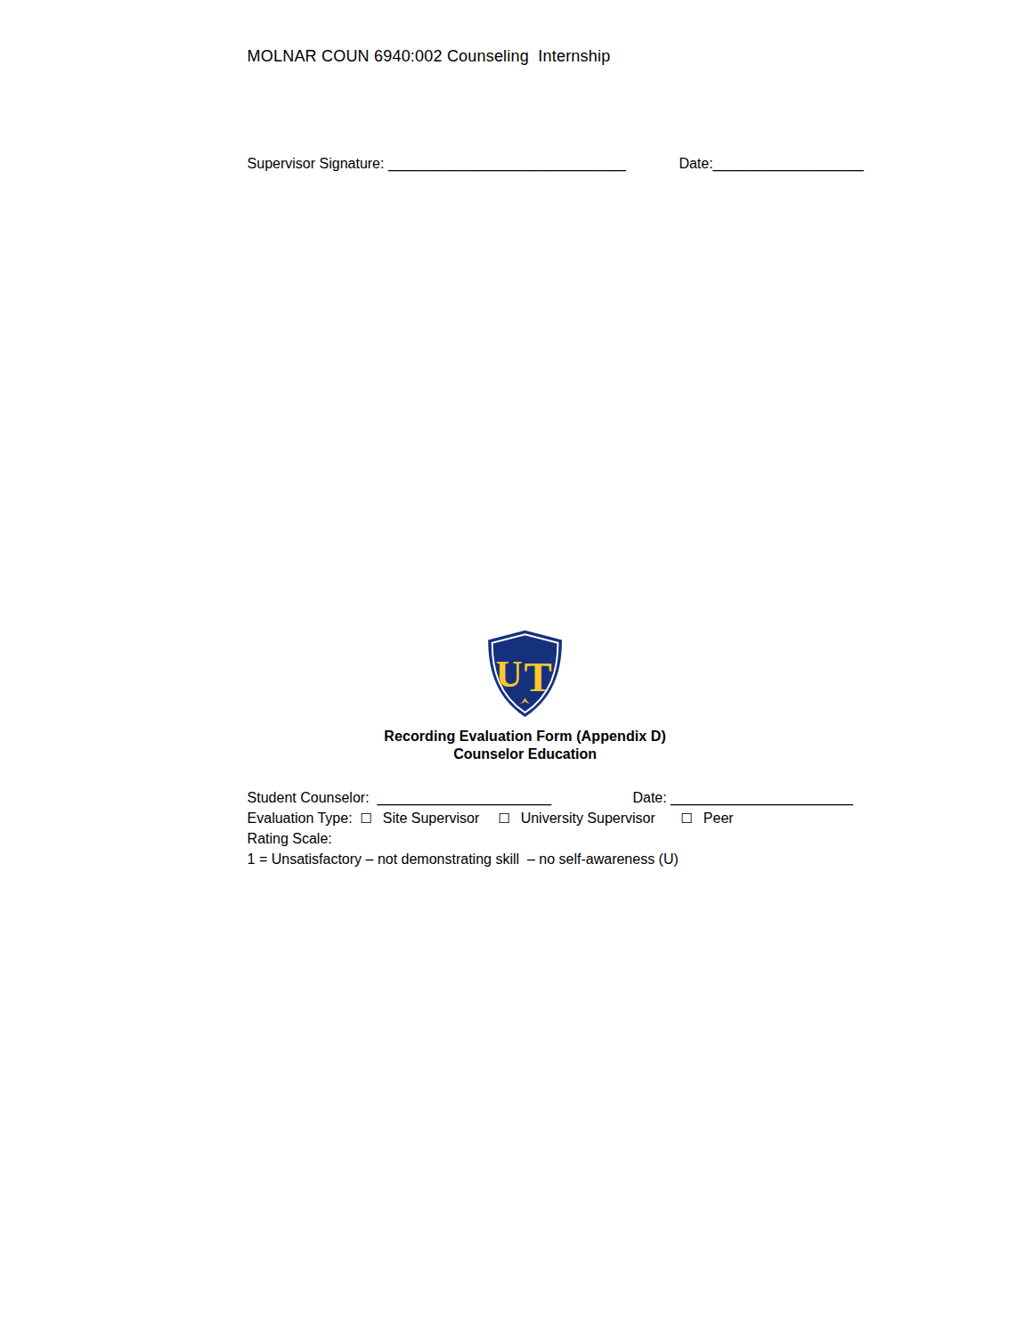MOLNAR COUN 6940:002 Counseling Internship
Supervisor Signature: ______________________________ Date:___________________
U T
Recording Evaluation Form (Appendix D)
Counselor Education
Student Counselor: ______________________ Date: _______________________
Evaluation Type: ☐ Site Supervisor ☐ University Supervisor ☐ Peer
Rating Scale:
1 = Unsatisfactory – not demonstrating skill – no self-awareness (U)